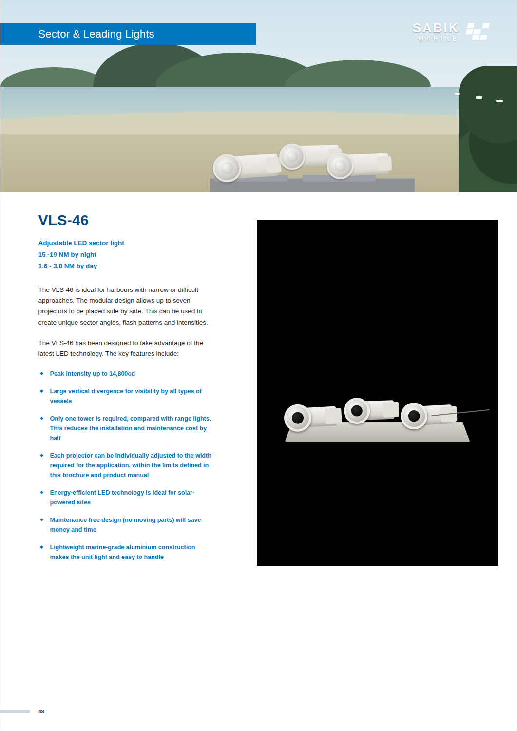Sector & Leading Lights
SABIK
MARINE
VLS-46
Adjustable LED sector light
15 -19 NM by night
1.6 - 3.0 NM by day
The VLS-46 is ideal for harbours with narrow or difficult approaches. The modular design allows up to seven projectors to be placed side by side. This can be used to create unique sector angles, flash patterns and intensities.
The VLS-46 has been designed to take advantage of the latest LED technology. The key features include:
Peak intensity up to 14,800cd
Large vertical divergence for visibility by all types of vessels
Only one tower is required, compared with range lights. This reduces the installation and maintenance cost by half
Each projector can be individually adjusted to the width required for the application, within the limits defined in this brochure and product manual
Energy-efficient LED technology is ideal for solar-powered sites
Maintenance free design (no moving parts) will save money and time
Lightweight marine-grade aluminium construction makes the unit light and easy to handle
48